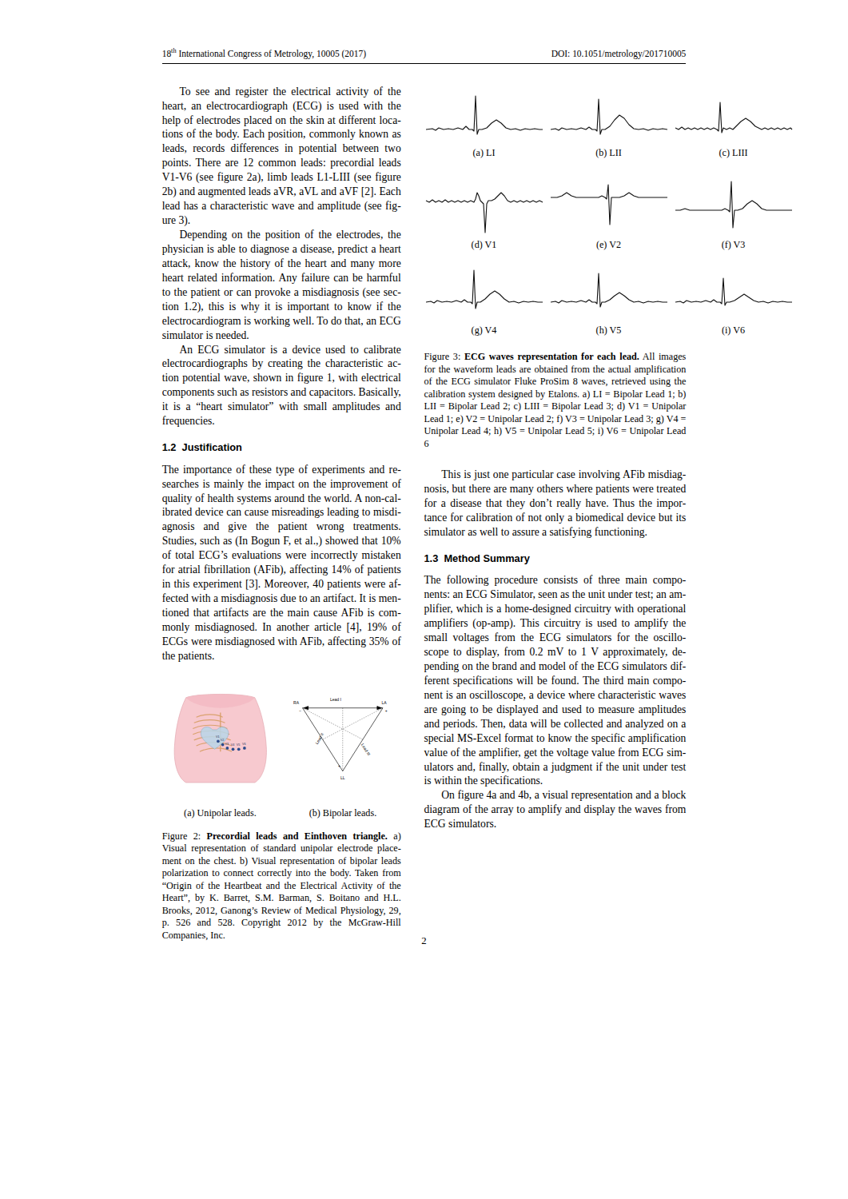18th International Congress of Metrology, 10005 (2017)
DOI: 10.1051/metrology/201710005
To see and register the electrical activity of the heart, an electrocardiograph (ECG) is used with the help of electrodes placed on the skin at different locations of the body. Each position, commonly known as leads, records differences in potential between two points. There are 12 common leads: precordial leads V1-V6 (see figure 2a), limb leads L1-LIII (see figure 2b) and augmented leads aVR, aVL and aVF [2]. Each lead has a characteristic wave and amplitude (see figure 3).
Depending on the position of the electrodes, the physician is able to diagnose a disease, predict a heart attack, know the history of the heart and many more heart related information. Any failure can be harmful to the patient or can provoke a misdiagnosis (see section 1.2), this is why it is important to know if the electrocardiogram is working well. To do that, an ECG simulator is needed.
An ECG simulator is a device used to calibrate electrocardiographs by creating the characteristic action potential wave, shown in figure 1, with electrical components such as resistors and capacitors. Basically, it is a “heart simulator” with small amplitudes and frequencies.
1.2 Justification
The importance of these type of experiments and researches is mainly the impact on the improvement of quality of health systems around the world. A non-calibrated device can cause misreadings leading to misdiagnosis and give the patient wrong treatments. Studies, such as (In Bogun F, et al.,) showed that 10% of total ECG’s evaluations were incorrectly mistaken for atrial fibrillation (AFib), affecting 14% of patients in this experiment [3]. Moreover, 40 patients were affected with a misdiagnosis due to an artifact. It is mentioned that artifacts are the main cause AFib is commonly misdiagnosed. In another article [4], 19% of ECGs were misdiagnosed with AFib, affecting 35% of the patients.
V1 V2 V3 V4 V5 V6
(a) Unipolar leads.
RA LA LL Lead I Lead II Lead III − + +
(b) Bipolar leads.
Figure 2: Precordial leads and Einthoven triangle. a) Visual representation of standard unipolar electrode placement on the chest. b) Visual representation of bipolar leads polarization to connect correctly into the body. Taken from “Origin of the Heartbeat and the Electrical Activity of the Heart”, by K. Barret, S.M. Barman, S. Boitano and H.L. Brooks, 2012, Ganong’s Review of Medical Physiology, 29, p. 526 and 528. Copyright 2012 by the McGraw-Hill Companies, Inc.
(a) LI
(b) LII
(c) LIII
(d) V1
(e) V2
(f) V3
(g) V4
(h) V5
(i) V6
Figure 3: ECG waves representation for each lead. All images for the waveform leads are obtained from the actual amplification of the ECG simulator Fluke ProSim 8 waves, retrieved using the calibration system designed by Etalons. a) LI = Bipolar Lead 1; b) LII = Bipolar Lead 2; c) LIII = Bipolar Lead 3; d) V1 = Unipolar Lead 1; e) V2 = Unipolar Lead 2; f) V3 = Unipolar Lead 3; g) V4 = Unipolar Lead 4; h) V5 = Unipolar Lead 5; i) V6 = Unipolar Lead 6
This is just one particular case involving AFib misdiagnosis, but there are many others where patients were treated for a disease that they don’t really have. Thus the importance for calibration of not only a biomedical device but its simulator as well to assure a satisfying functioning.
1.3 Method Summary
The following procedure consists of three main components: an ECG Simulator, seen as the unit under test; an amplifier, which is a home-designed circuitry with operational amplifiers (op-amp). This circuitry is used to amplify the small voltages from the ECG simulators for the oscilloscope to display, from 0.2 mV to 1 V approximately, depending on the brand and model of the ECG simulators different specifications will be found. The third main component is an oscilloscope, a device where characteristic waves are going to be displayed and used to measure amplitudes and periods. Then, data will be collected and analyzed on a special MS-Excel format to know the specific amplification value of the amplifier, get the voltage value from ECG simulators and, finally, obtain a judgment if the unit under test is within the specifications.
On figure 4a and 4b, a visual representation and a block diagram of the array to amplify and display the waves from ECG simulators.
2